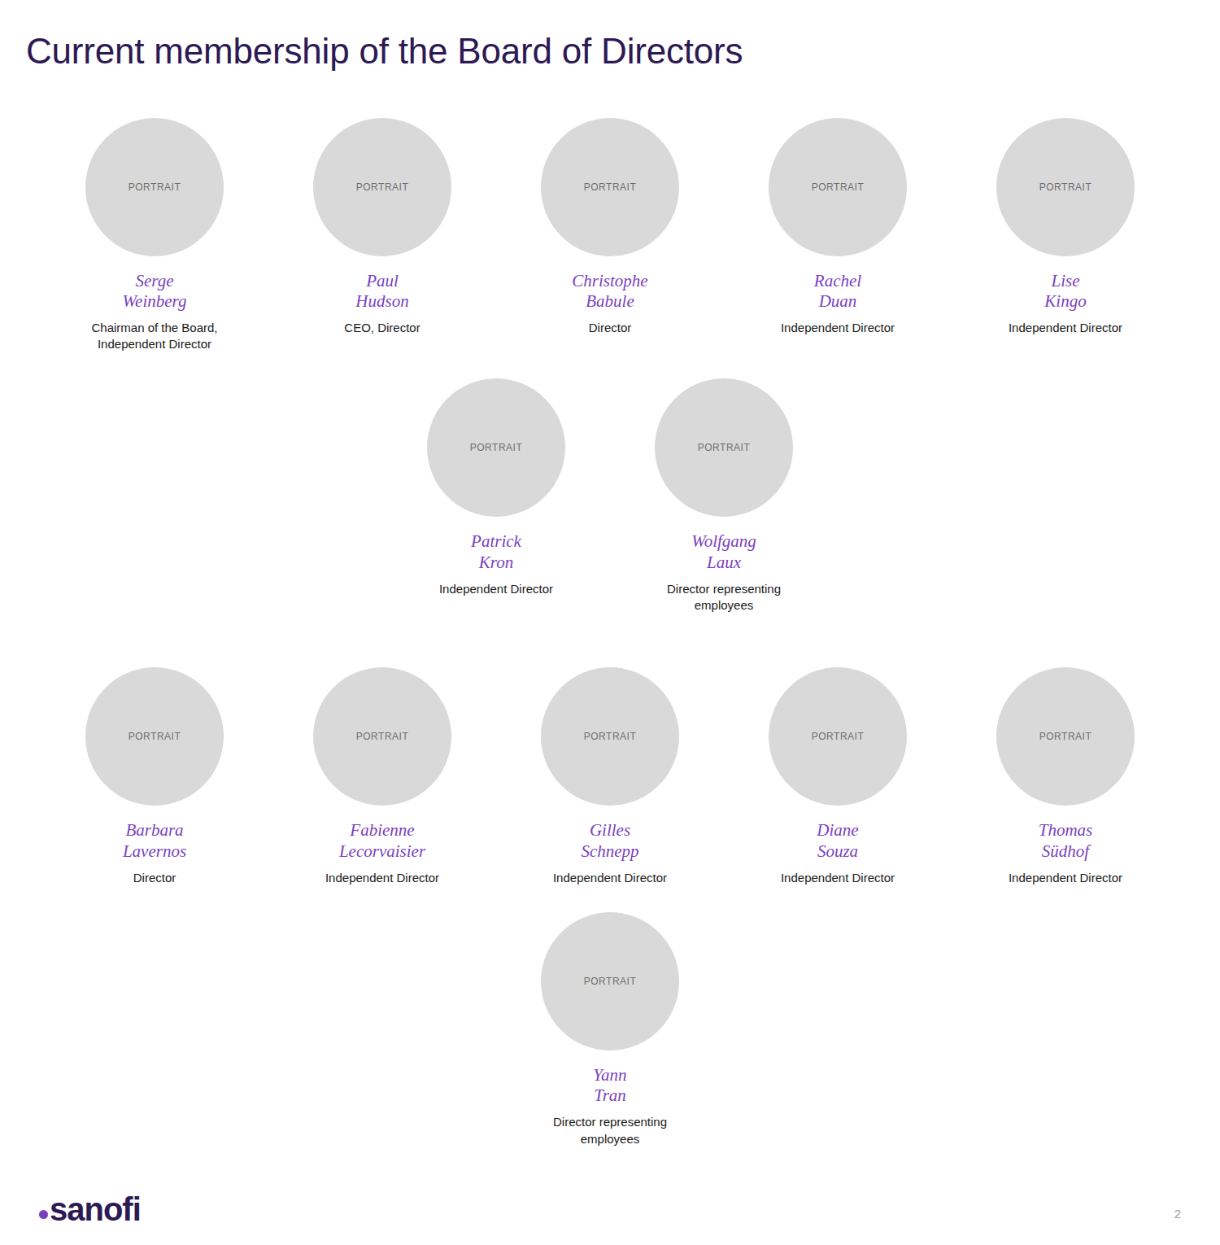Current membership of the Board of Directors
Portrait
Serge
Weinberg
Chairman of the Board,
Independent Director
Portrait
Paul
Hudson
CEO, Director
Portrait
Christophe
Babule
Director
Portrait
Rachel
Duan
Independent Director
Portrait
Lise
Kingo
Independent Director
Portrait
Patrick
Kron
Independent Director
Portrait
Wolfgang
Laux
Director representing employees
Portrait
Barbara
Lavernos
Director
Portrait
Fabienne
Lecorvaisier
Independent Director
Portrait
Gilles
Schnepp
Independent Director
Portrait
Diane
Souza
Independent Director
Portrait
Thomas
Südhof
Independent Director
Portrait
Yann
Tran
Director representing employees
sanofi
2